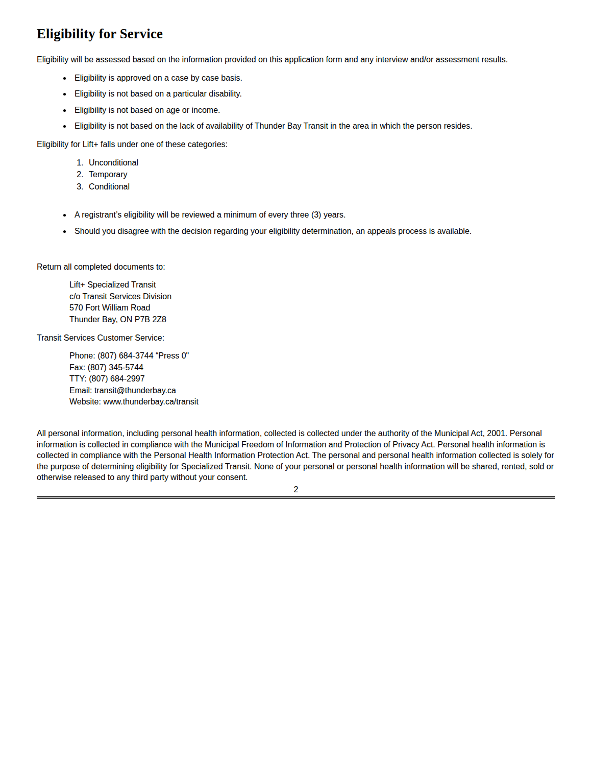Eligibility for Service
Eligibility will be assessed based on the information provided on this application form and any interview and/or assessment results.
Eligibility is approved on a case by case basis.
Eligibility is not based on a particular disability.
Eligibility is not based on age or income.
Eligibility is not based on the lack of availability of Thunder Bay Transit in the area in which the person resides.
Eligibility for Lift+ falls under one of these categories:
Unconditional
Temporary
Conditional
A registrant’s eligibility will be reviewed a minimum of every three (3) years.
Should you disagree with the decision regarding your eligibility determination, an appeals process is available.
Return all completed documents to:
Lift+ Specialized Transit
c/o Transit Services Division
570 Fort William Road
Thunder Bay, ON P7B 2Z8
Transit Services Customer Service:
Phone: (807) 684-3744 “Press 0"
Fax: (807) 345-5744
TTY: (807) 684-2997
Email: transit@thunderbay.ca
Website: www.thunderbay.ca/transit
All personal information, including personal health information, collected is collected under the authority of the Municipal Act, 2001. Personal information is collected in compliance with the Municipal Freedom of Information and Protection of Privacy Act. Personal health information is collected in compliance with the Personal Health Information Protection Act. The personal and personal health information collected is solely for the purpose of determining eligibility for Specialized Transit. None of your personal or personal health information will be shared, rented, sold or otherwise released to any third party without your consent.
2